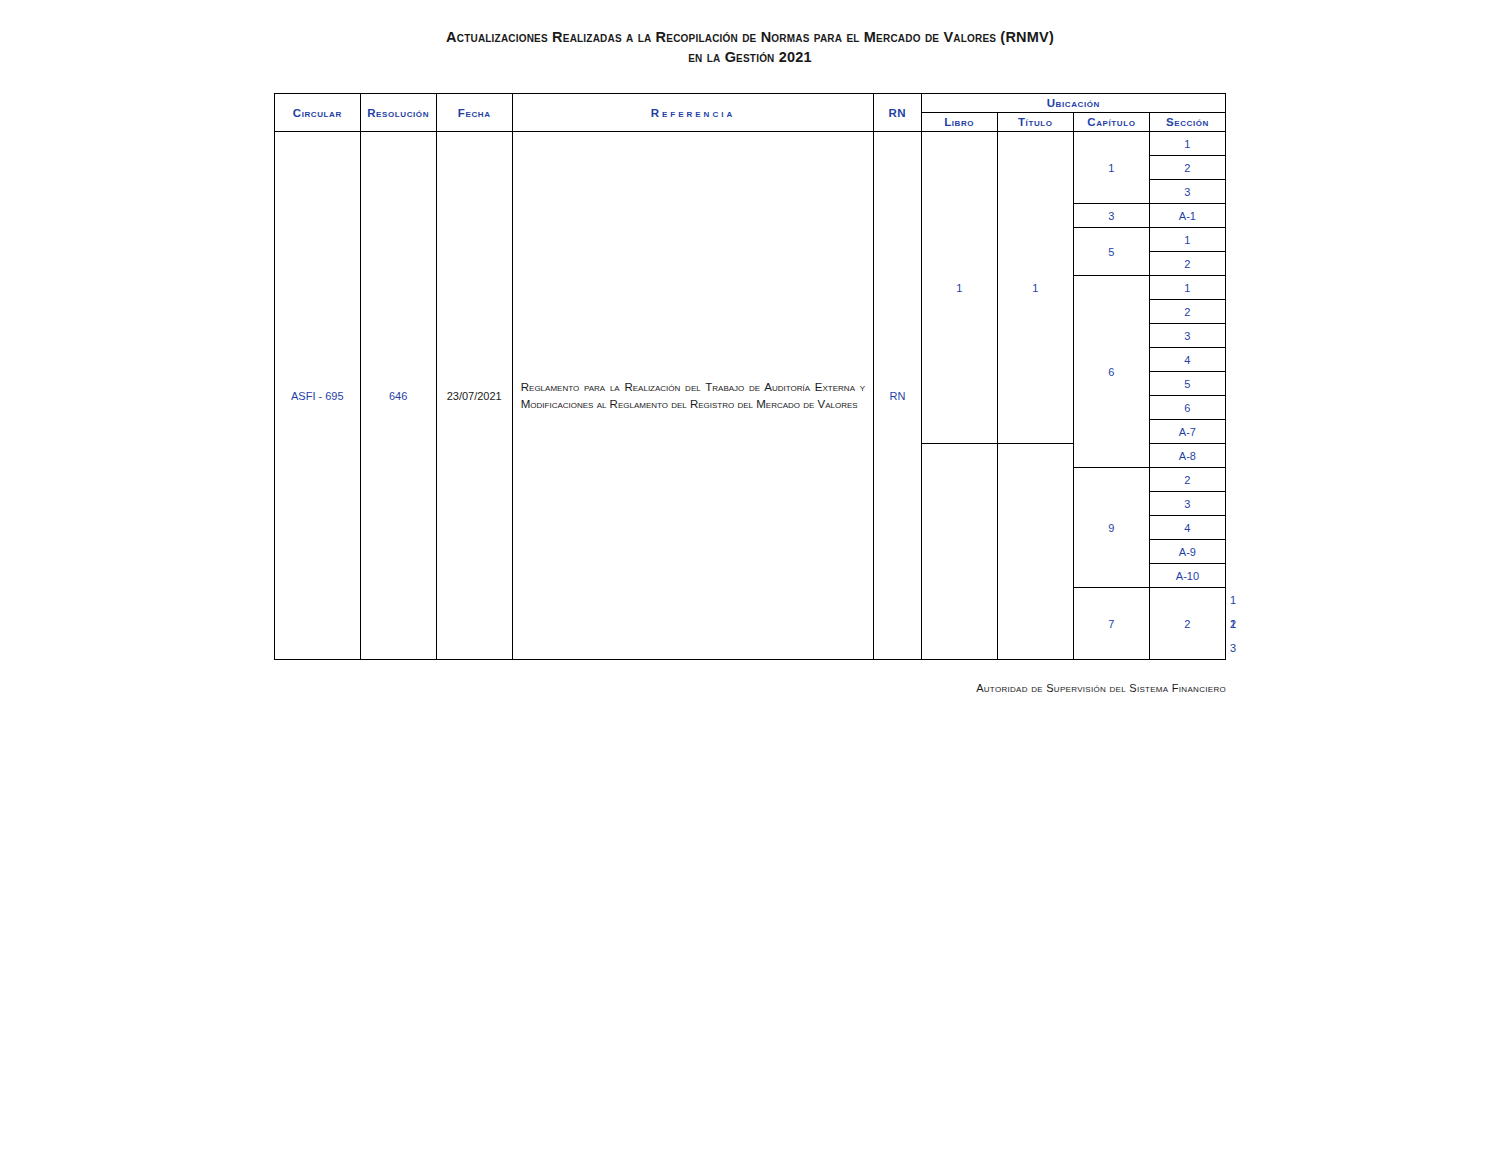Actualizaciones Realizadas a la Recopilación de Normas para el Mercado de Valores (RNMV) en la Gestión 2021
| Circular | Resolución | Fecha | Referencia | RN | Ubicación |
| --- | --- | --- | --- | --- | --- |
| Libro | Título | Capítulo | Sección |
| ASFI - 695 | 646 | 23/07/2021 | Reglamento para la Realización del Trabajo de Auditoría Externa y Modificaciones al Reglamento del Registro del Mercado de Valores | RN | 1 | 1 | 1 | 1 |
| 2 |
| 3 |
| 3 | A-1 |
| 5 | 1 |
| 2 |
| 6 | 1 |
| 2 |
| 3 |
| 4 |
| 5 |
| 6 |
| A-7 |
| | | A-8 |
| 9 | 2 |
| 3 |
| 4 |
| A-9 |
| A-10 |
| 7 | 2 | 1 | 1 |
| 2 |
| 3 |
Autoridad de Supervisión del Sistema Financiero